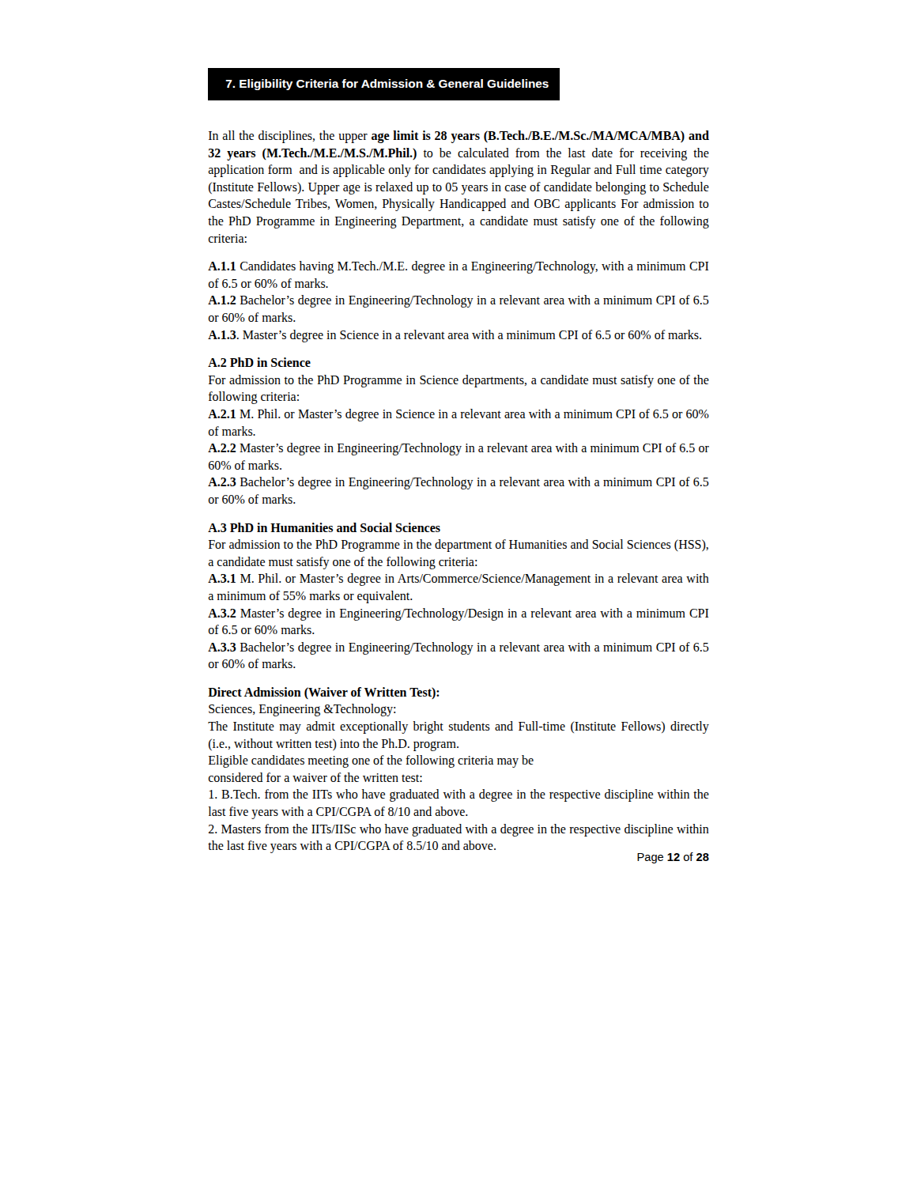7. Eligibility Criteria for Admission & General Guidelines
In all the disciplines, the upper age limit is 28 years (B.Tech./B.E./M.Sc./MA/MCA/MBA) and 32 years (M.Tech./M.E./M.S./M.Phil.) to be calculated from the last date for receiving the application form and is applicable only for candidates applying in Regular and Full time category (Institute Fellows). Upper age is relaxed up to 05 years in case of candidate belonging to Schedule Castes/Schedule Tribes, Women, Physically Handicapped and OBC applicants For admission to the PhD Programme in Engineering Department, a candidate must satisfy one of the following criteria:
A.1.1 Candidates having M.Tech./M.E. degree in a Engineering/Technology, with a minimum CPI of 6.5 or 60% of marks.
A.1.2 Bachelor’s degree in Engineering/Technology in a relevant area with a minimum CPI of 6.5 or 60% of marks.
A.1.3. Master’s degree in Science in a relevant area with a minimum CPI of 6.5 or 60% of marks.
A.2 PhD in Science
For admission to the PhD Programme in Science departments, a candidate must satisfy one of the following criteria:
A.2.1 M. Phil. or Master’s degree in Science in a relevant area with a minimum CPI of 6.5 or 60% of marks.
A.2.2 Master’s degree in Engineering/Technology in a relevant area with a minimum CPI of 6.5 or 60% of marks.
A.2.3 Bachelor’s degree in Engineering/Technology in a relevant area with a minimum CPI of 6.5 or 60% of marks.
A.3 PhD in Humanities and Social Sciences
For admission to the PhD Programme in the department of Humanities and Social Sciences (HSS), a candidate must satisfy one of the following criteria:
A.3.1 M. Phil. or Master’s degree in Arts/Commerce/Science/Management in a relevant area with a minimum of 55% marks or equivalent.
A.3.2 Master’s degree in Engineering/Technology/Design in a relevant area with a minimum CPI of 6.5 or 60% marks.
A.3.3 Bachelor’s degree in Engineering/Technology in a relevant area with a minimum CPI of 6.5 or 60% of marks.
Direct Admission (Waiver of Written Test):
Sciences, Engineering &Technology:
The Institute may admit exceptionally bright students and Full-time (Institute Fellows) directly (i.e., without written test) into the Ph.D. program.
Eligible candidates meeting one of the following criteria may be
considered for a waiver of the written test:
1. B.Tech. from the IITs who have graduated with a degree in the respective discipline within the last five years with a CPI/CGPA of 8/10 and above.
2. Masters from the IITs/IISc who have graduated with a degree in the respective discipline within the last five years with a CPI/CGPA of 8.5/10 and above.
Page 12 of 28